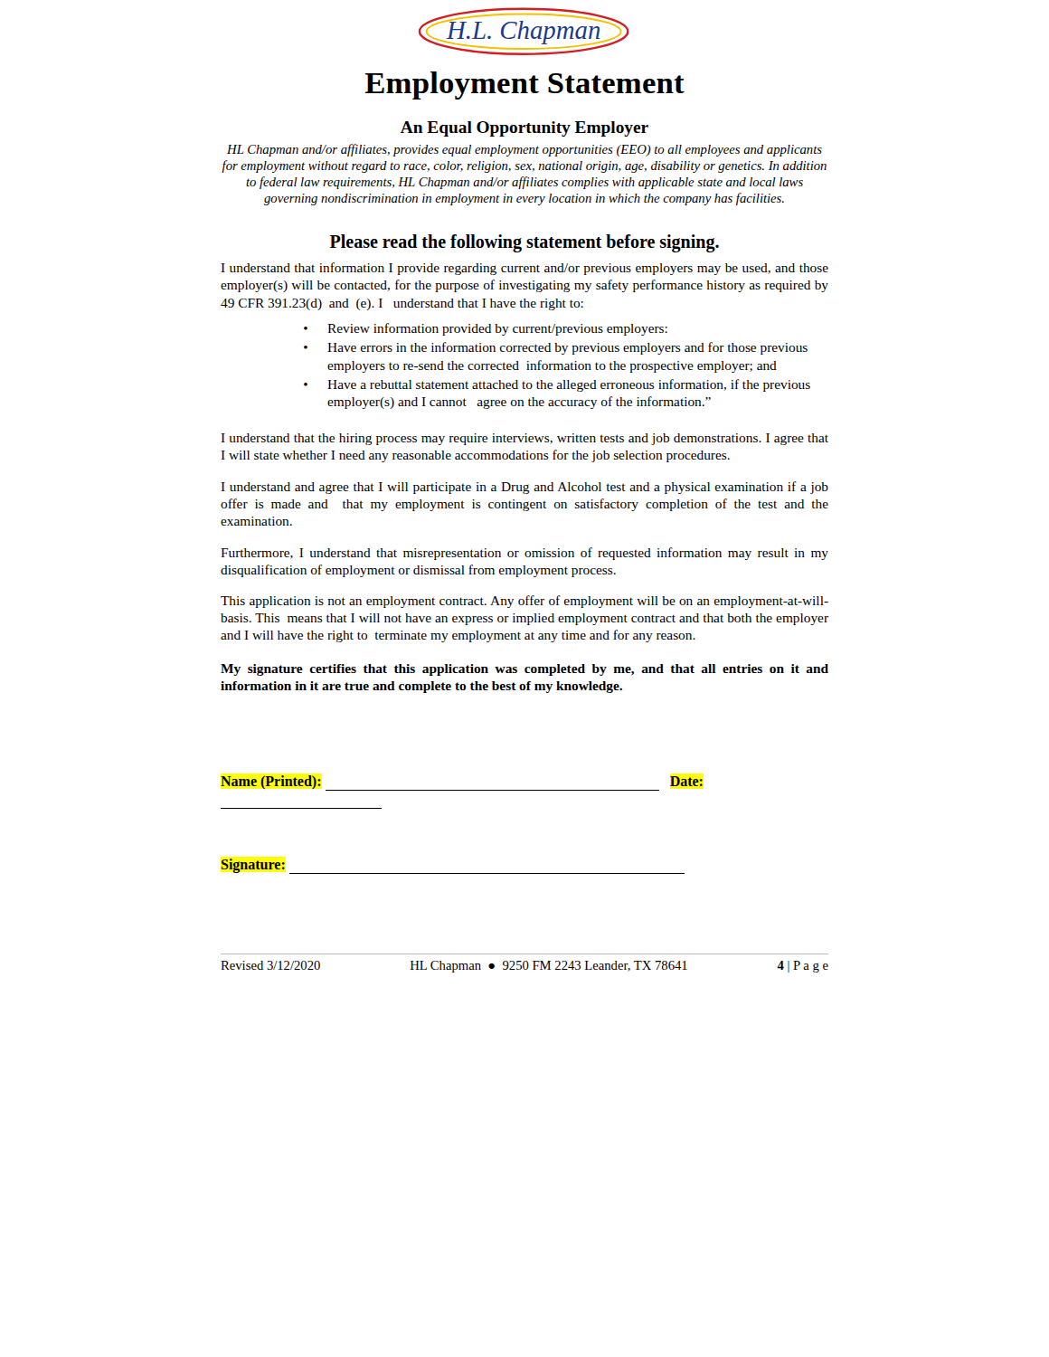H.L. Chapman
Employment Statement
An Equal Opportunity Employer
HL Chapman and/or affiliates, provides equal employment opportunities (EEO) to all employees and applicants for employment without regard to race, color, religion, sex, national origin, age, disability or genetics. In addition to federal law requirements, HL Chapman and/or affiliates complies with applicable state and local laws governing nondiscrimination in employment in every location in which the company has facilities.
Please read the following statement before signing.
I understand that information I provide regarding current and/or previous employers may be used, and those employer(s) will be contacted, for the purpose of investigating my safety performance history as required by 49 CFR 391.23(d) and (e). I understand that I have the right to:
Review information provided by current/previous employers:
Have errors in the information corrected by previous employers and for those previous employers to re-send the corrected information to the prospective employer; and
Have a rebuttal statement attached to the alleged erroneous information, if the previous employer(s) and I cannot agree on the accuracy of the information.”
I understand that the hiring process may require interviews, written tests and job demonstrations. I agree that I will state whether I need any reasonable accommodations for the job selection procedures.
I understand and agree that I will participate in a Drug and Alcohol test and a physical examination if a job offer is made and that my employment is contingent on satisfactory completion of the test and the examination.
Furthermore, I understand that misrepresentation or omission of requested information may result in my disqualification of employment or dismissal from employment process.
This application is not an employment contract. Any offer of employment will be on an employment-at-will-basis. This means that I will not have an express or implied employment contract and that both the employer and I will have the right to terminate my employment at any time and for any reason.
My signature certifies that this application was completed by me, and that all entries on it and information in it are true and complete to the best of my knowledge.
Name (Printed): Date:
Signature:
Revised 3/12/2020
HL Chapman ● 9250 FM 2243 Leander, TX 78641
4 | P a g e